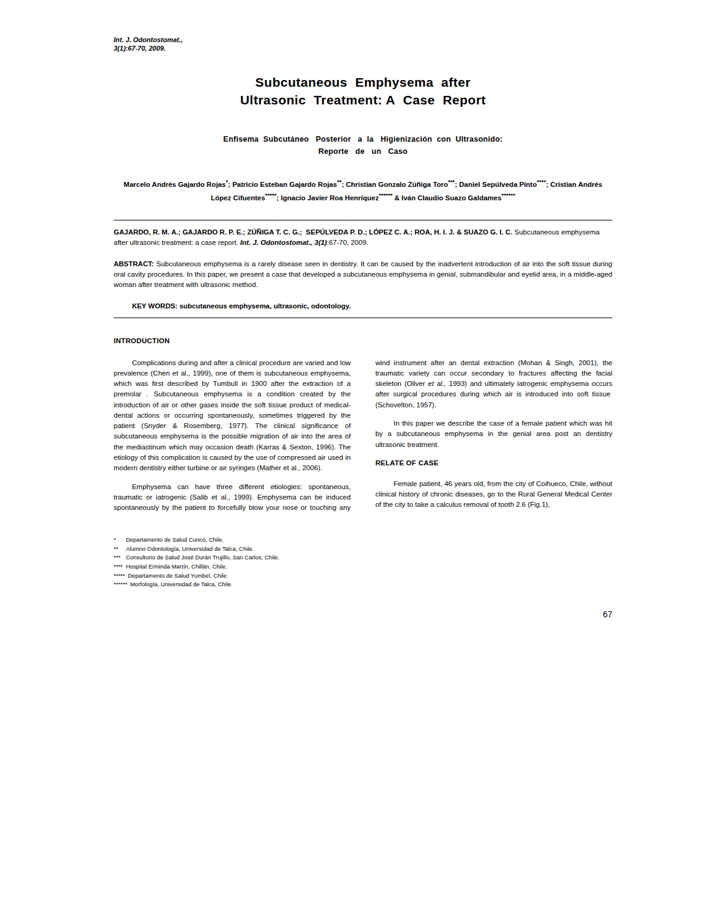Int. J. Odontostomat.,
3(1):67-70, 2009.
Subcutaneous Emphysema after
Ultrasonic Treatment: A Case Report
Enfisema Subcutáneo Posterior a la Higienización con Ultrasonido:
Reporte de un Caso
Marcelo Andrés Gajardo Rojas*; Patricio Esteban Gajardo Rojas**; Christian Gonzalo Zúñiga Toro***; Daniel Sepúlveda Pinto****; Cristian Andrés López Cifuentes*****; Ignacio Javier Roa Henríquez****** & Iván Claudio Suazo Galdames******
GAJARDO, R. M. A.; GAJARDO R. P. E.; ZÚÑIGA T. C. G.; SEPÚLVEDA P. D.; LÓPEZ C. A.; ROA, H. I. J. & SUAZO G. I. C. Subcutaneous emphysema after ultrasonic treatment: a case report. Int. J. Odontostomat., 3(1):67-70, 2009.
ABSTRACT: Subcutaneous emphysema is a rarely disease seen in dentistry. It can be caused by the inadvertent introduction of air into the soft tissue during oral cavity procedures. In this paper, we present a case that developed a subcutaneous emphysema in genial, submandibular and eyelid area, in a middle-aged woman after treatment with ultrasonic method.
KEY WORDS: subcutaneous emphysema, ultrasonic, odontology.
INTRODUCTION
Complications during and after a clinical procedure are varied and low prevalence (Chen et al., 1999), one of them is subcutaneous emphysema, which was first described by Tumbull in 1900 after the extraction of a premolar . Subcutaneous emphysema is a condition created by the introduction of air or other gases inside the soft tissue product of medical-dental actions or occurring spontaneously, sometimes triggered by the patient (Snyder & Rosemberg, 1977). The clinical significance of subcutaneous emphysema is the possible migration of air into the area of the mediastinum which may occasion death (Karras & Sexton, 1996). The etiology of this complication is caused by the use of compressed air used in modern dentistry either turbine or air syringes (Mather et al., 2006).
Emphysema can have three different etiologies: spontaneous, traumatic or iatrogenic (Salib et al., 1999). Emphysema can be induced spontaneously by the patient to forcefully blow your nose or touching any wind instrument after an dental extraction (Mohan & Singh, 2001), the traumatic variety can occur secondary to fractures affecting the facial skeleton (Oliver et al., 1993) and ultimately iatrogenic emphysema occurs after surgical procedures during which air is introduced into soft tissue (Schovelton, 1957).
In this paper we describe the case of a female patient which was hit by a subcutaneous emphysema in the genial area post an dentistry ultrasonic treatment.
RELATE OF CASE
Female patient, 46 years old, from the city of Coihueco, Chile, without clinical history of chronic diseases, go to the Rural General Medical Center of the city to take a calculus removal of tooth 2.6 (Fig.1),
*Departamento de Salud Curicó, Chile.
**Alumno Odontología, Universidad de Talca, Chile.
***Consultorio de Salud José Durán Trujillo, San Carlos, Chile.
****Hospital Erminda Martín, Chillán, Chile.
*****Departamento de Salud Yumbel, Chile.
******Morfología, Universidad de Talca, Chile.
67